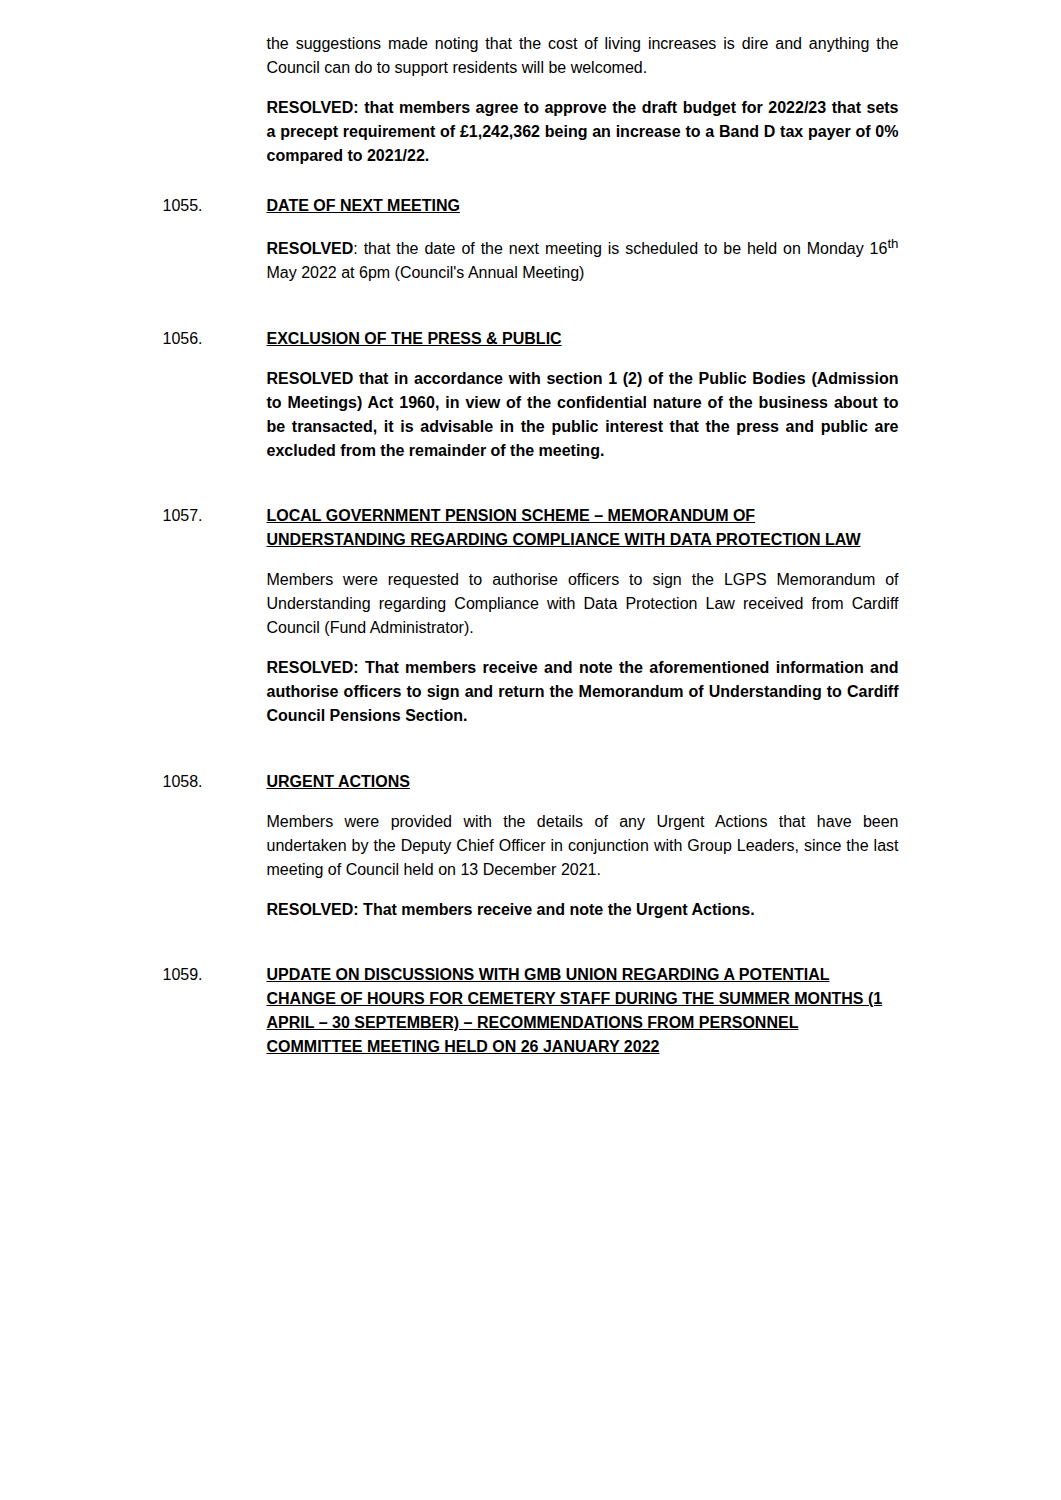the suggestions made noting that the cost of living increases is dire and anything the Council can do to support residents will be welcomed.
RESOLVED: that members agree to approve the draft budget for 2022/23 that sets a precept requirement of £1,242,362 being an increase to a Band D tax payer of 0% compared to 2021/22.
1055.
Date of Next Meeting
RESOLVED: that the date of the next meeting is scheduled to be held on Monday 16th May 2022 at 6pm (Council's Annual Meeting)
1056.
Exclusion of the Press & Public
RESOLVED that in accordance with section 1 (2) of the Public Bodies (Admission to Meetings) Act 1960, in view of the confidential nature of the business about to be transacted, it is advisable in the public interest that the press and public are excluded from the remainder of the meeting.
1057.
Local Government Pension Scheme – Memorandum of Understanding Regarding Compliance with Data Protection Law
Members were requested to authorise officers to sign the LGPS Memorandum of Understanding regarding Compliance with Data Protection Law received from Cardiff Council (Fund Administrator).
RESOLVED: That members receive and note the aforementioned information and authorise officers to sign and return the Memorandum of Understanding to Cardiff Council Pensions Section.
1058.
Urgent Actions
Members were provided with the details of any Urgent Actions that have been undertaken by the Deputy Chief Officer in conjunction with Group Leaders, since the last meeting of Council held on 13 December 2021.
RESOLVED: That members receive and note the Urgent Actions.
1059.
Update on Discussions with GMB Union Regarding a Potential Change of Hours for Cemetery Staff During the Summer Months (1 April – 30 September) – Recommendations from Personnel Committee Meeting Held on 26 January 2022